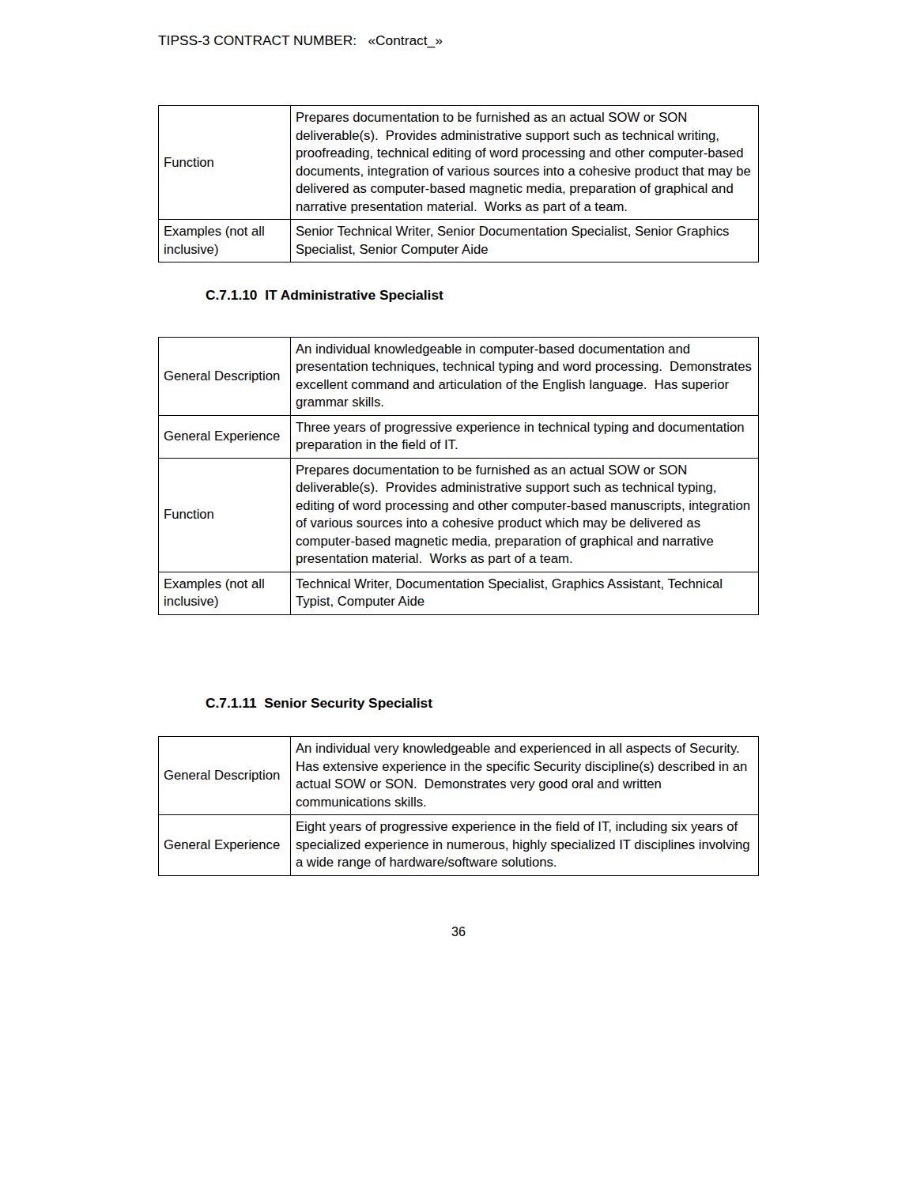TIPSS-3 CONTRACT NUMBER: «Contract_»
| Function | Prepares documentation to be furnished as an actual SOW or SON deliverable(s). Provides administrative support such as technical writing, proofreading, technical editing of word processing and other computer-based documents, integration of various sources into a cohesive product that may be delivered as computer-based magnetic media, preparation of graphical and narrative presentation material. Works as part of a team. |
| Examples (not all inclusive) | Senior Technical Writer, Senior Documentation Specialist, Senior Graphics Specialist, Senior Computer Aide |
C.7.1.10 IT Administrative Specialist
| General Description | An individual knowledgeable in computer-based documentation and presentation techniques, technical typing and word processing. Demonstrates excellent command and articulation of the English language. Has superior grammar skills. |
| General Experience | Three years of progressive experience in technical typing and documentation preparation in the field of IT. |
| Function | Prepares documentation to be furnished as an actual SOW or SON deliverable(s). Provides administrative support such as technical typing, editing of word processing and other computer-based manuscripts, integration of various sources into a cohesive product which may be delivered as computer-based magnetic media, preparation of graphical and narrative presentation material. Works as part of a team. |
| Examples (not all inclusive) | Technical Writer, Documentation Specialist, Graphics Assistant, Technical Typist, Computer Aide |
C.7.1.11 Senior Security Specialist
| General Description | An individual very knowledgeable and experienced in all aspects of Security. Has extensive experience in the specific Security discipline(s) described in an actual SOW or SON. Demonstrates very good oral and written communications skills. |
| General Experience | Eight years of progressive experience in the field of IT, including six years of specialized experience in numerous, highly specialized IT disciplines involving a wide range of hardware/software solutions. |
36